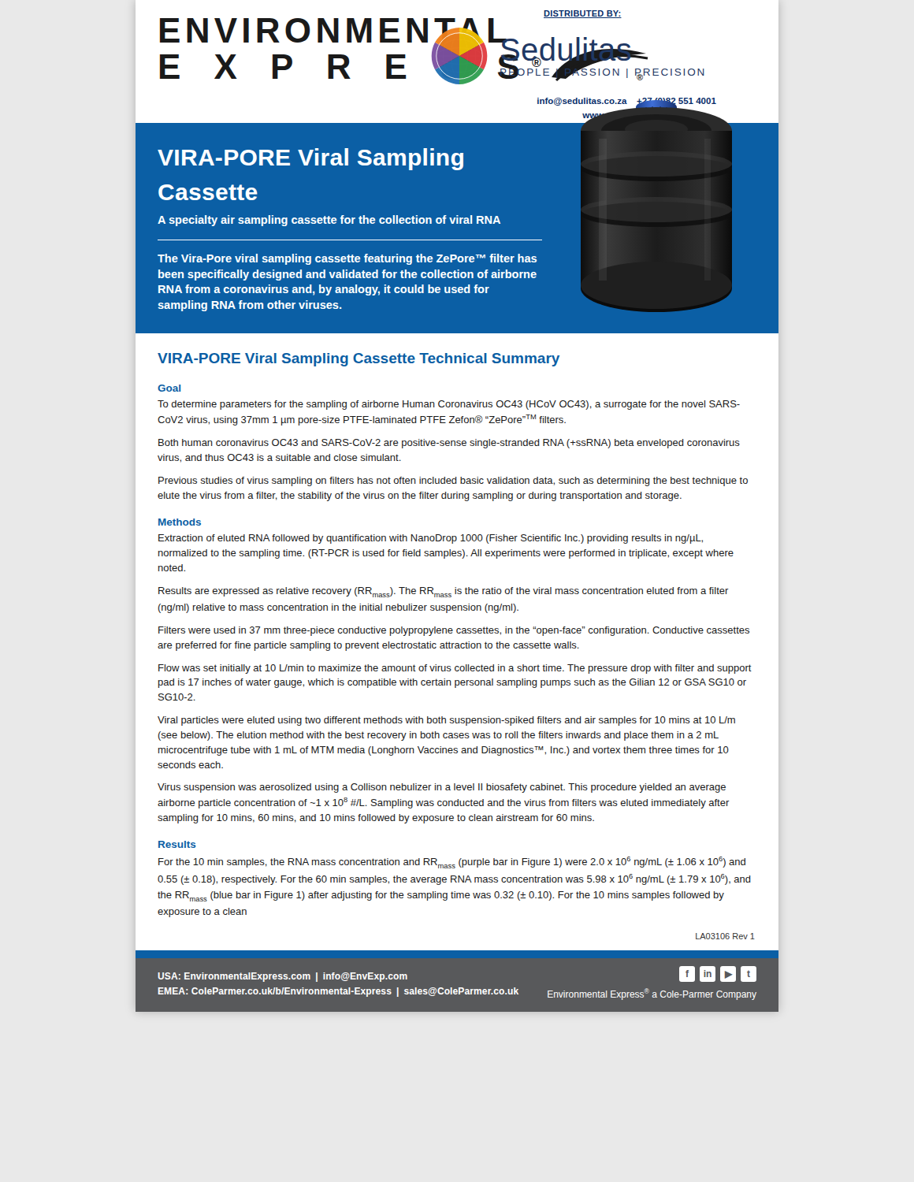ENVIRONMENTAL E X P R E S S® ®
DISTRIBUTED BY:
Sedulitas
PEOPLE | PASSION | PRECISION
info@sedulitas.co.za +27 (0)82 551 4001 www.sedulitas.co.za
VIRA-PORE Viral Sampling Cassette
A specialty air sampling cassette for the collection of viral RNA
The Vira-Pore viral sampling cassette featuring the ZePore™ filter has been specifically designed and validated for the collection of airborne RNA from a coronavirus and, by analogy, it could be used for sampling RNA from other viruses.
VIRA-PORE Viral Sampling Cassette Technical Summary
Goal
To determine parameters for the sampling of airborne Human Coronavirus OC43 (HCoV OC43), a surrogate for the novel SARS-CoV2 virus, using 37mm 1 µm pore-size PTFE-laminated PTFE Zefon® “ZePore”TM filters.
Both human coronavirus OC43 and SARS-CoV-2 are positive-sense single-stranded RNA (+ssRNA) beta enveloped coronavirus virus, and thus OC43 is a suitable and close simulant.
Previous studies of virus sampling on filters has not often included basic validation data, such as determining the best technique to elute the virus from a filter, the stability of the virus on the filter during sampling or during transportation and storage.
Methods
Extraction of eluted RNA followed by quantification with NanoDrop 1000 (Fisher Scientific Inc.) providing results in ng/µL, normalized to the sampling time. (RT-PCR is used for field samples). All experiments were performed in triplicate, except where noted.
Results are expressed as relative recovery (RRmass). The RRmass is the ratio of the viral mass concentration eluted from a filter (ng/ml) relative to mass concentration in the initial nebulizer suspension (ng/ml).
Filters were used in 37 mm three-piece conductive polypropylene cassettes, in the “open-face” configuration. Conductive cassettes are preferred for fine particle sampling to prevent electrostatic attraction to the cassette walls.
Flow was set initially at 10 L/min to maximize the amount of virus collected in a short time. The pressure drop with filter and support pad is 17 inches of water gauge, which is compatible with certain personal sampling pumps such as the Gilian 12 or GSA SG10 or SG10-2.
Viral particles were eluted using two different methods with both suspension-spiked filters and air samples for 10 mins at 10 L/m (see below). The elution method with the best recovery in both cases was to roll the filters inwards and place them in a 2 mL microcentrifuge tube with 1 mL of MTM media (Longhorn Vaccines and Diagnostics™, Inc.) and vortex them three times for 10 seconds each.
Virus suspension was aerosolized using a Collison nebulizer in a level II biosafety cabinet. This procedure yielded an average airborne particle concentration of ~1 x 108 #/L. Sampling was conducted and the virus from filters was eluted immediately after sampling for 10 mins, 60 mins, and 10 mins followed by exposure to clean airstream for 60 mins.
Results
For the 10 min samples, the RNA mass concentration and RRmass (purple bar in Figure 1) were 2.0 x 106 ng/mL (± 1.06 x 106) and 0.55 (± 0.18), respectively. For the 60 min samples, the average RNA mass concentration was 5.98 x 106 ng/mL (± 1.79 x 106), and the RRmass (blue bar in Figure 1) after adjusting for the sampling time was 0.32 (± 0.10). For the 10 mins samples followed by exposure to a clean
LA03106 Rev 1
USA: EnvironmentalExpress.com|info@EnvExp.com
EMEA: ColeParmer.co.uk/b/Environmental-Express|sales@ColeParmer.co.uk
f in ▶ t
Environmental Express® a Cole-Parmer Company